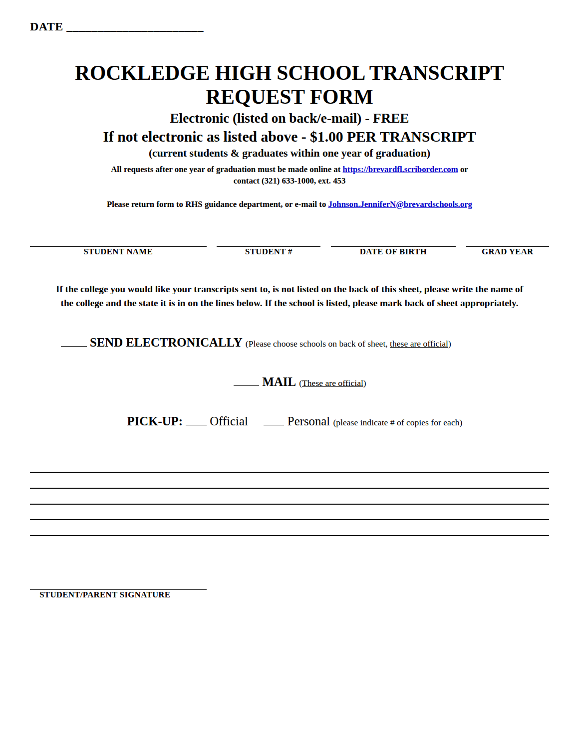DATE ______________________
ROCKLEDGE HIGH SCHOOL TRANSCRIPT REQUEST FORM
Electronic (listed on back/e-mail) - FREE
If not electronic as listed above - $1.00 PER TRANSCRIPT
(current students & graduates within one year of graduation)
All requests after one year of graduation must be made online at https://brevardfl.scriborder.com or
contact (321) 633-1000, ext. 453
Please return form to RHS guidance department, or e-mail to Johnson.JenniferN@brevardschools.org
| STUDENT NAME | | STUDENT # | | DATE OF BIRTH | | GRAD YEAR |
If the college you would like your transcripts sent to, is not listed on the back of this sheet, please write the name of the college and the state it is in on the lines below. If the school is listed, please mark back of sheet appropriately.
SEND ELECTRONICALLY (Please choose schools on back of sheet, these are official)
MAIL (These are official)
PICK-UP: Official Personal (please indicate # of copies for each)
STUDENT/PARENT SIGNATURE